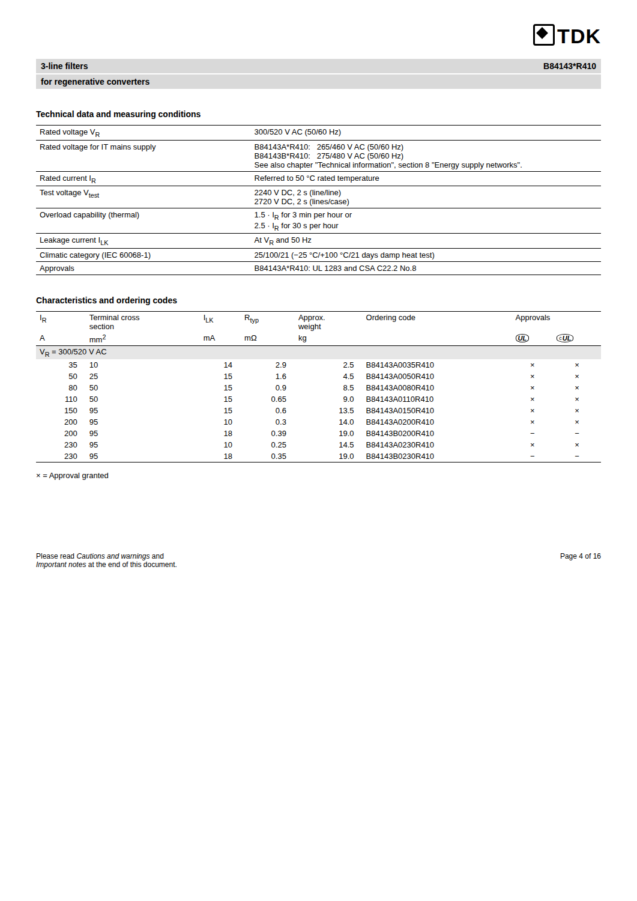TDK
3-line filters B84143*R410
for regenerative converters
Technical data and measuring conditions
| Rated voltage V R | 300/520 V AC (50/60 Hz) |
| Rated voltage for IT mains supply | B84143A*R410: 265/460 V AC (50/60 Hz) B84143B*R410: 275/480 V AC (50/60 Hz) See also chapter "Technical information", section 8 "Energy supply networks". |
| Rated current I R | Referred to 50 °C rated temperature |
| Test voltage V test | 2240 V DC, 2 s (line/line) 2720 V DC, 2 s (lines/case) |
| Overload capability (thermal) | 1.5 · I R for 3 min per hour or 2.5 · I R for 30 s per hour |
| Leakage current I LK | At V R and 50 Hz |
| Climatic category (IEC 60068-1) | 25/100/21 (−25 °C/+100 °C/21 days damp heat test) |
| Approvals | B84143A*R410: UL 1283 and CSA C22.2 No.8 |
Characteristics and ordering codes
| I R | Terminal cross section | I LK | R typ | Approx. weight | Ordering code | Approvals |
| --- | --- | --- | --- | --- | --- | --- |
| A | mm 2 | mA | mΩ | kg | | UL | UL |
| V R = 300/520 V AC |
| 35 | 10 | 14 | 2.9 | 2.5 | B84143A0035R410 | × | × |
| 50 | 25 | 15 | 1.6 | 4.5 | B84143A0050R410 | × | × |
| 80 | 50 | 15 | 0.9 | 8.5 | B84143A0080R410 | × | × |
| 110 | 50 | 15 | 0.65 | 9.0 | B84143A0110R410 | × | × |
| 150 | 95 | 15 | 0.6 | 13.5 | B84143A0150R410 | × | × |
| 200 | 95 | 10 | 0.3 | 14.0 | B84143A0200R410 | × | × |
| 200 | 95 | 18 | 0.39 | 19.0 | B84143B0200R410 | − | − |
| 230 | 95 | 10 | 0.25 | 14.5 | B84143A0230R410 | × | × |
| 230 | 95 | 18 | 0.35 | 19.0 | B84143B0230R410 | − | − |
× = Approval granted
Please read Cautions and warnings and
Important notes at the end of this document.
Page 4 of 16